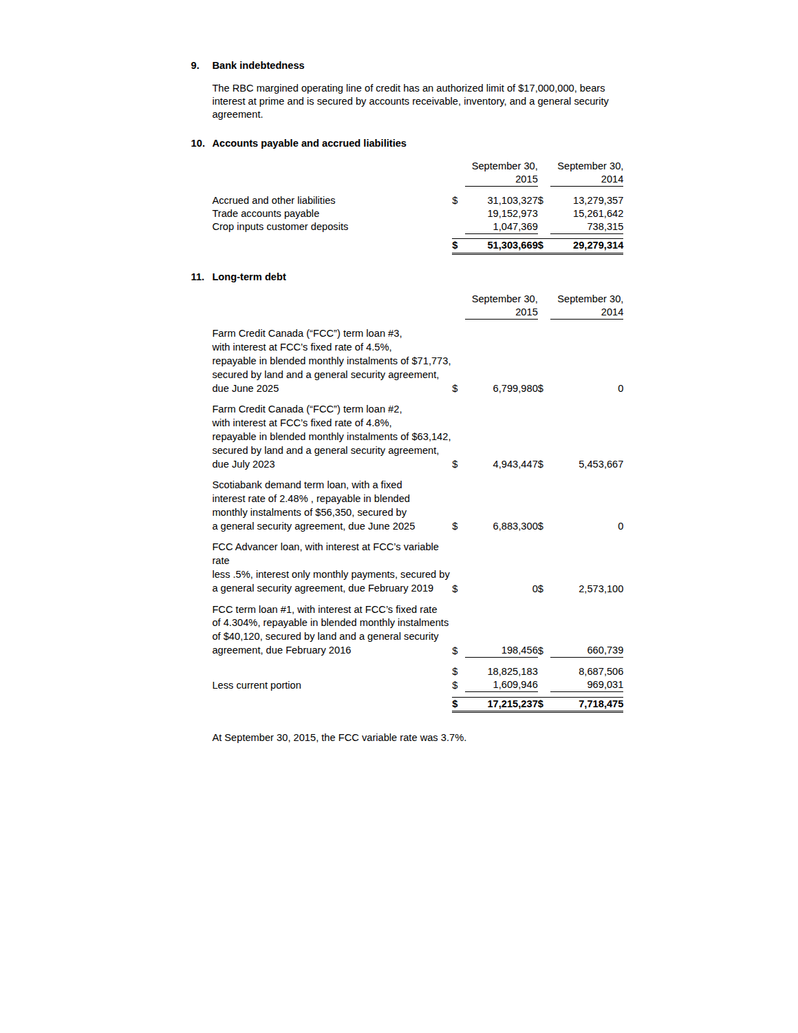9. Bank indebtedness
The RBC margined operating line of credit has an authorized limit of $17,000,000, bears interest at prime and is secured by accounts receivable, inventory, and a general security agreement.
10. Accounts payable and accrued liabilities
| | | September 30, | | September 30, |
| | | 2015 | | 2014 |
| Accrued and other liabilities | $ | 31,103,327 | $ | 13,279,357 |
| Trade accounts payable | | 19,152,973 | | 15,261,642 |
| Crop inputs customer deposits | | 1,047,369 | | 738,315 |
| | $ | 51,303,669 | $ | 29,279,314 |
11. Long-term debt
| | | September 30, | | September 30, |
| | | 2015 | | 2014 |
| Farm Credit Canada (“FCC”) term loan #3, with interest at FCC’s fixed rate of 4.5%, repayable in blended monthly instalments of $71,773, secured by land and a general security agreement, due June 2025 | $ | 6,799,980 | $ | 0 |
| Farm Credit Canada (“FCC”) term loan #2, with interest at FCC’s fixed rate of 4.8%, repayable in blended monthly instalments of $63,142, secured by land and a general security agreement, due July 2023 | $ | 4,943,447 | $ | 5,453,667 |
| Scotiabank demand term loan, with a fixed interest rate of 2.48% , repayable in blended monthly instalments of $56,350, secured by a general security agreement, due June 2025 | $ | 6,883,300 | $ | 0 |
| FCC Advancer loan, with interest at FCC’s variable rate less .5%, interest only monthly payments, secured by a general security agreement, due February 2019 | $ | 0 | $ | 2,573,100 |
| FCC term loan #1, with interest at FCC’s fixed rate of 4.304%, repayable in blended monthly instalments of $40,120, secured by land and a general security agreement, due February 2016 | $ | 198,456 | $ | 660,739 |
| | $ | 18,825,183 | | 8,687,506 |
| Less current portion | $ | 1,609,946 | | 969,031 |
| | $ | 17,215,237 | $ | 7,718,475 |
At September 30, 2015, the FCC variable rate was 3.7%.